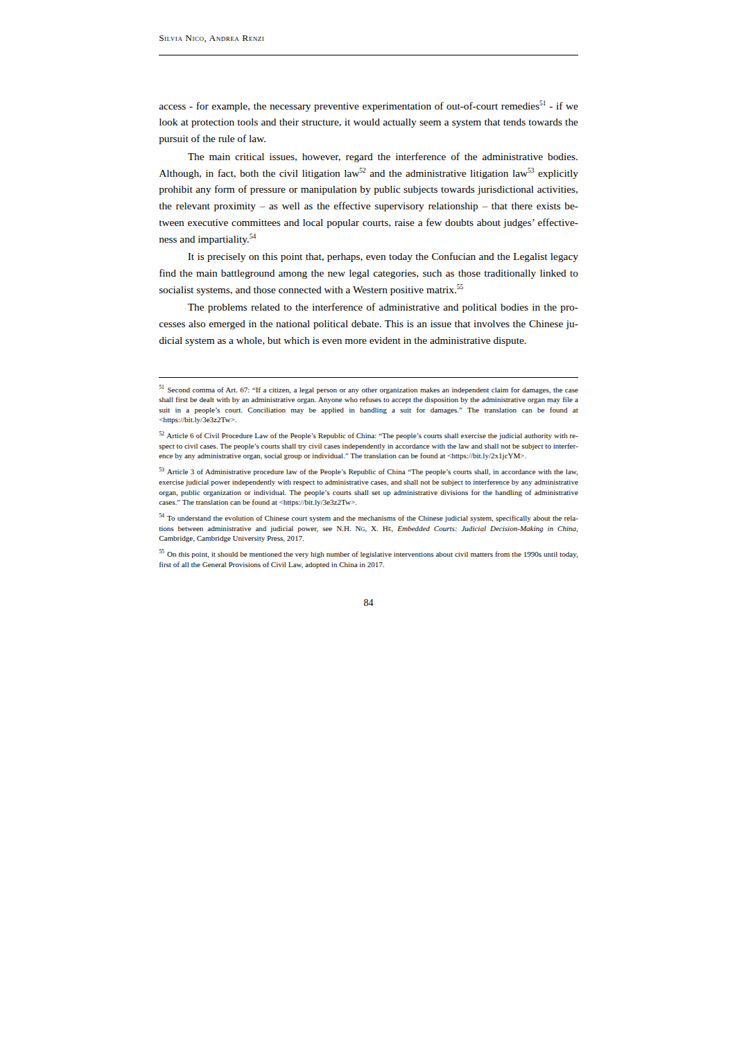Silvia Nico, Andrea Renzi
access - for example, the necessary preventive experimentation of out-of-court remedies51 - if we look at protection tools and their structure, it would actually seem a system that tends towards the pursuit of the rule of law.
The main critical issues, however, regard the interference of the administrative bodies. Although, in fact, both the civil litigation law52 and the administrative litigation law53 explicitly prohibit any form of pressure or manipulation by public subjects towards jurisdictional activities, the relevant proximity – as well as the effective supervisory relationship – that there exists between executive committees and local popular courts, raise a few doubts about judges’ effectiveness and impartiality.54
It is precisely on this point that, perhaps, even today the Confucian and the Legalist legacy find the main battleground among the new legal categories, such as those traditionally linked to socialist systems, and those connected with a Western positive matrix.55
The problems related to the interference of administrative and political bodies in the processes also emerged in the national political debate. This is an issue that involves the Chinese judicial system as a whole, but which is even more evident in the administrative dispute.
51 Second comma of Art. 67: “If a citizen, a legal person or any other organization makes an independent claim for damages, the case shall first be dealt with by an administrative organ. Anyone who refuses to accept the disposition by the administrative organ may file a suit in a people’s court. Conciliation may be applied in handling a suit for damages.” The translation can be found at <https://bit.ly/3e3z2Tw>.
52 Article 6 of Civil Procedure Law of the People’s Republic of China: “The people’s courts shall exercise the judicial authority with respect to civil cases. The people’s courts shall try civil cases independently in accordance with the law and shall not be subject to interference by any administrative organ, social group or individual.” The translation can be found at <https://bit.ly/2x1jcYM>.
53 Article 3 of Administrative procedure law of the People’s Republic of China “The people’s courts shall, in accordance with the law, exercise judicial power independently with respect to administrative cases, and shall not be subject to interference by any administrative organ, public organization or individual. The people’s courts shall set up administrative divisions for the handling of administrative cases.” The translation can be found at <https://bit.ly/3e3z2Tw>.
54 To understand the evolution of Chinese court system and the mechanisms of the Chinese judicial system, specifically about the relations between administrative and judicial power, see N.H. Ng, X. He, Embedded Courts: Judicial Decision-Making in China, Cambridge, Cambridge University Press, 2017.
55 On this point, it should be mentioned the very high number of legislative interventions about civil matters from the 1990s until today, first of all the General Provisions of Civil Law, adopted in China in 2017.
84